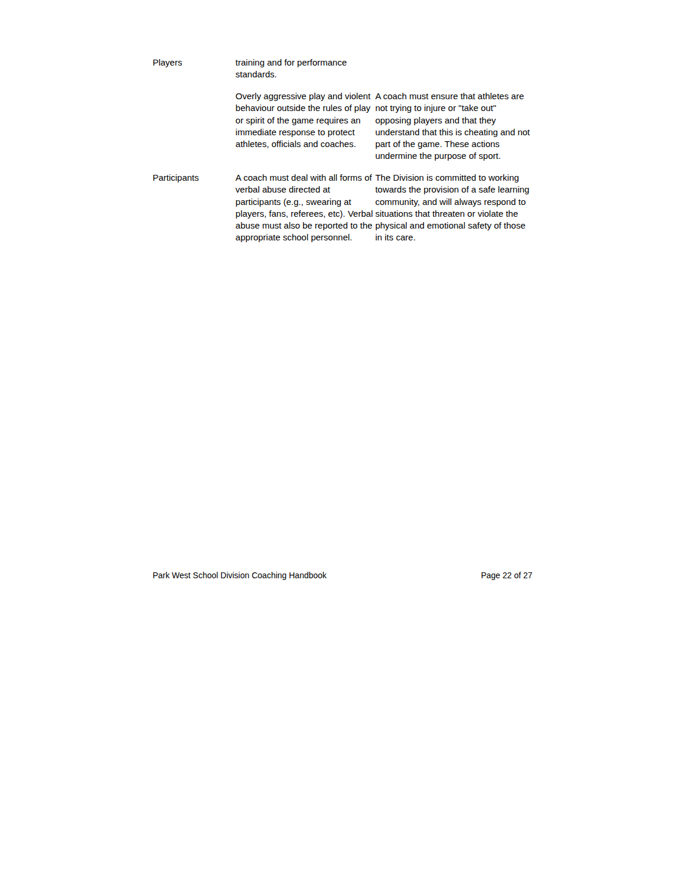| Players | training and for performance standards. | |
| | Overly aggressive play and violent behaviour outside the rules of play or spirit of the game requires an immediate response to protect athletes, officials and coaches. | A coach must ensure that athletes are not trying to injure or "take out" opposing players and that they understand that this is cheating and not part of the game. These actions undermine the purpose of sport. |
| Participants | A coach must deal with all forms of verbal abuse directed at participants (e.g., swearing at players, fans, referees, etc). Verbal abuse must also be reported to the appropriate school personnel. | The Division is committed to working towards the provision of a safe learning community, and will always respond to situations that threaten or violate the physical and emotional safety of those in its care. |
Park West School Division Coaching Handbook Page 22 of 27